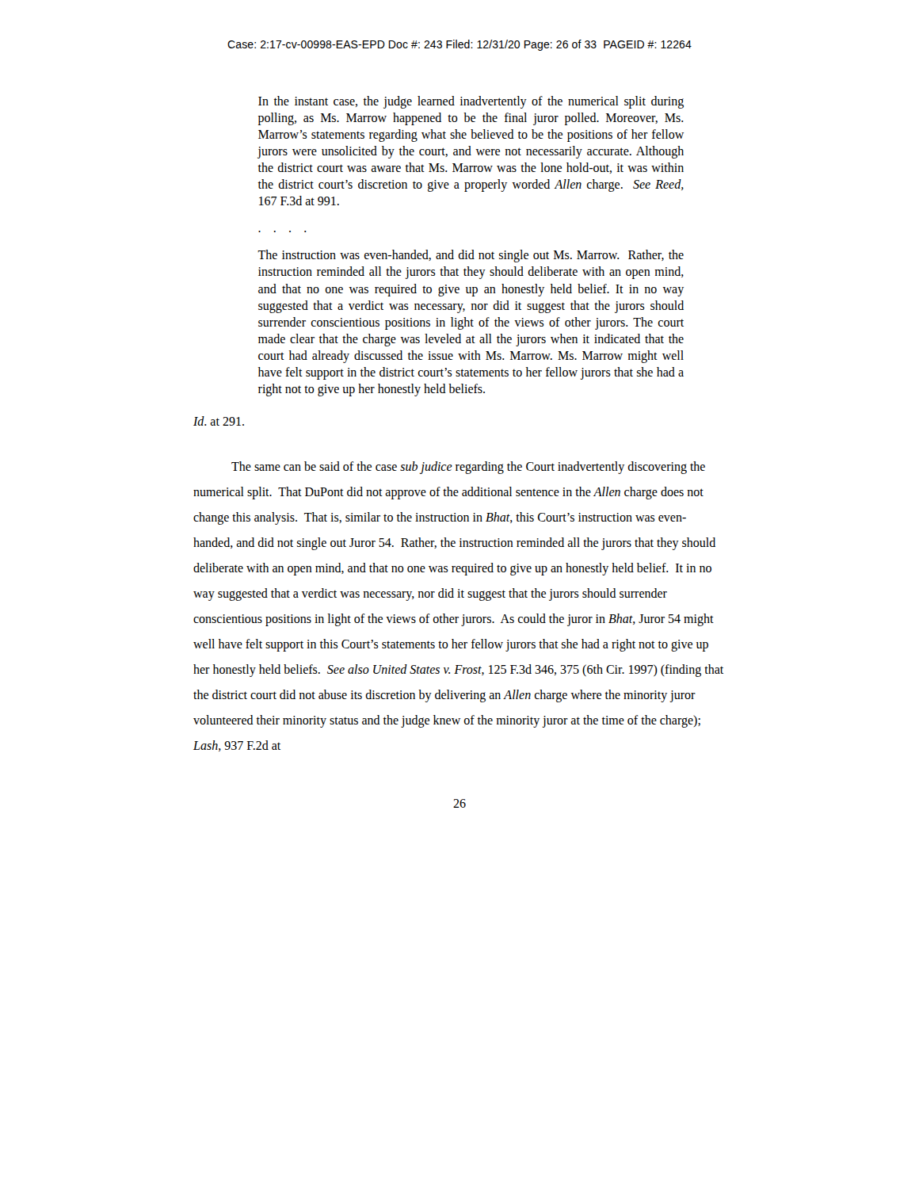Case: 2:17-cv-00998-EAS-EPD Doc #: 243 Filed: 12/31/20 Page: 26 of 33 PAGEID #: 12264
In the instant case, the judge learned inadvertently of the numerical split during polling, as Ms. Marrow happened to be the final juror polled. Moreover, Ms. Marrow’s statements regarding what she believed to be the positions of her fellow jurors were unsolicited by the court, and were not necessarily accurate. Although the district court was aware that Ms. Marrow was the lone hold-out, it was within the district court’s discretion to give a properly worded Allen charge. See Reed, 167 F.3d at 991.
. . . .
The instruction was even-handed, and did not single out Ms. Marrow. Rather, the instruction reminded all the jurors that they should deliberate with an open mind, and that no one was required to give up an honestly held belief. It in no way suggested that a verdict was necessary, nor did it suggest that the jurors should surrender conscientious positions in light of the views of other jurors. The court made clear that the charge was leveled at all the jurors when it indicated that the court had already discussed the issue with Ms. Marrow. Ms. Marrow might well have felt support in the district court’s statements to her fellow jurors that she had a right not to give up her honestly held beliefs.
Id. at 291.
The same can be said of the case sub judice regarding the Court inadvertently discovering the numerical split. That DuPont did not approve of the additional sentence in the Allen charge does not change this analysis. That is, similar to the instruction in Bhat, this Court’s instruction was even-handed, and did not single out Juror 54. Rather, the instruction reminded all the jurors that they should deliberate with an open mind, and that no one was required to give up an honestly held belief. It in no way suggested that a verdict was necessary, nor did it suggest that the jurors should surrender conscientious positions in light of the views of other jurors. As could the juror in Bhat, Juror 54 might well have felt support in this Court’s statements to her fellow jurors that she had a right not to give up her honestly held beliefs. See also United States v. Frost, 125 F.3d 346, 375 (6th Cir. 1997) (finding that the district court did not abuse its discretion by delivering an Allen charge where the minority juror volunteered their minority status and the judge knew of the minority juror at the time of the charge); Lash, 937 F.2d at
26